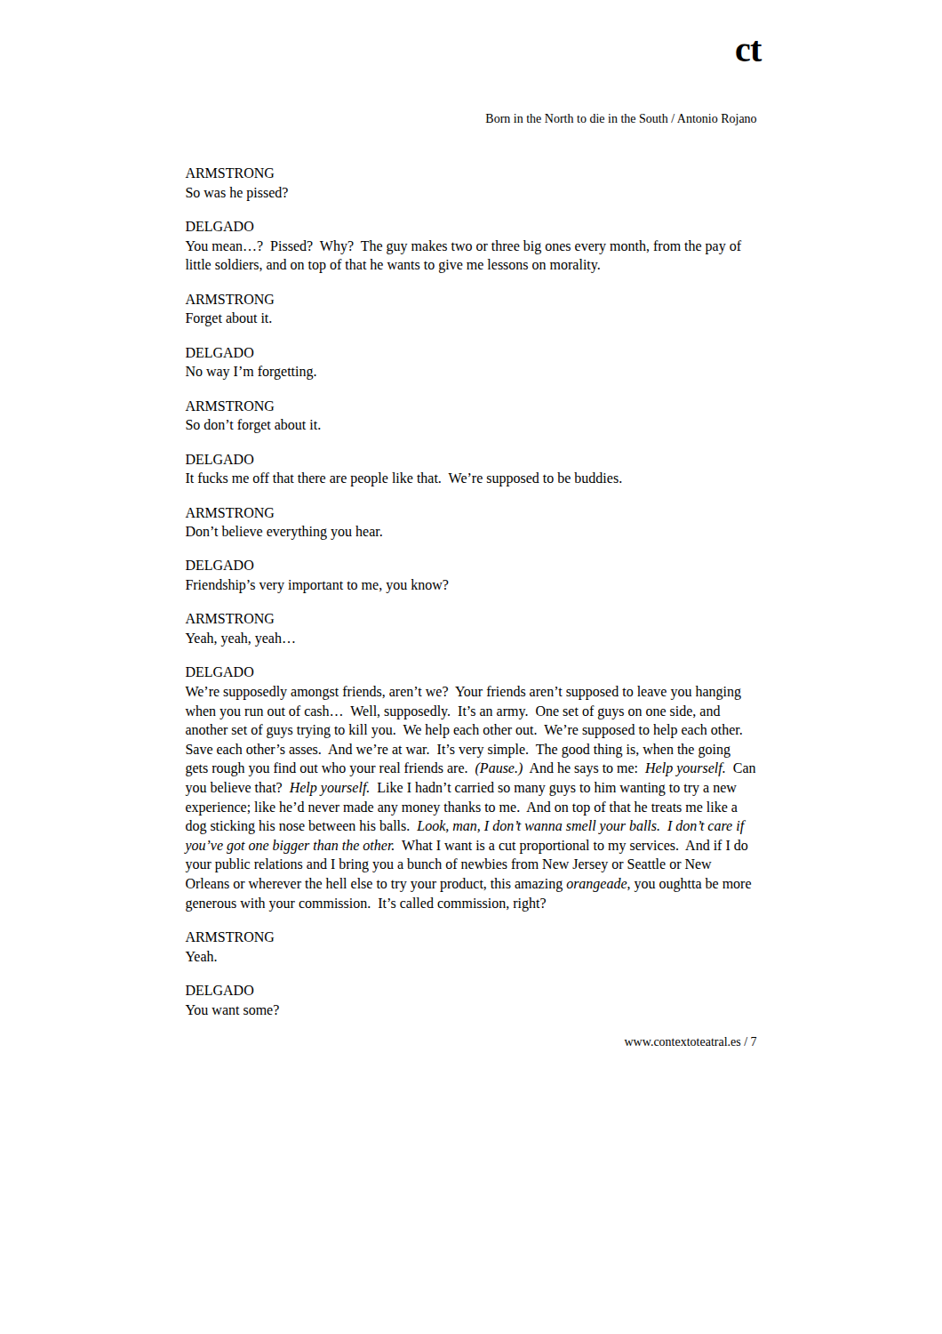ct
Born in the North to die in the South / Antonio Rojano
ARMSTRONG
So was he pissed?
DELGADO
You mean…? Pissed? Why? The guy makes two or three big ones every month, from the pay of little soldiers, and on top of that he wants to give me lessons on morality.
ARMSTRONG
Forget about it.
DELGADO
No way I’m forgetting.
ARMSTRONG
So don’t forget about it.
DELGADO
It fucks me off that there are people like that. We’re supposed to be buddies.
ARMSTRONG
Don’t believe everything you hear.
DELGADO
Friendship’s very important to me, you know?
ARMSTRONG
Yeah, yeah, yeah…
DELGADO
We’re supposedly amongst friends, aren’t we? Your friends aren’t supposed to leave you hanging when you run out of cash… Well, supposedly. It’s an army. One set of guys on one side, and another set of guys trying to kill you. We help each other out. We’re supposed to help each other. Save each other’s asses. And we’re at war. It’s very simple. The good thing is, when the going gets rough you find out who your real friends are. (Pause.) And he says to me: Help yourself. Can you believe that? Help yourself. Like I hadn’t carried so many guys to him wanting to try a new experience; like he’d never made any money thanks to me. And on top of that he treats me like a dog sticking his nose between his balls. Look, man, I don’t wanna smell your balls. I don’t care if you’ve got one bigger than the other. What I want is a cut proportional to my services. And if I do your public relations and I bring you a bunch of newbies from New Jersey or Seattle or New Orleans or wherever the hell else to try your product, this amazing orangeade, you oughtta be more generous with your commission. It’s called commission, right?
ARMSTRONG
Yeah.
DELGADO
You want some?
www.contextoteatral.es / 7